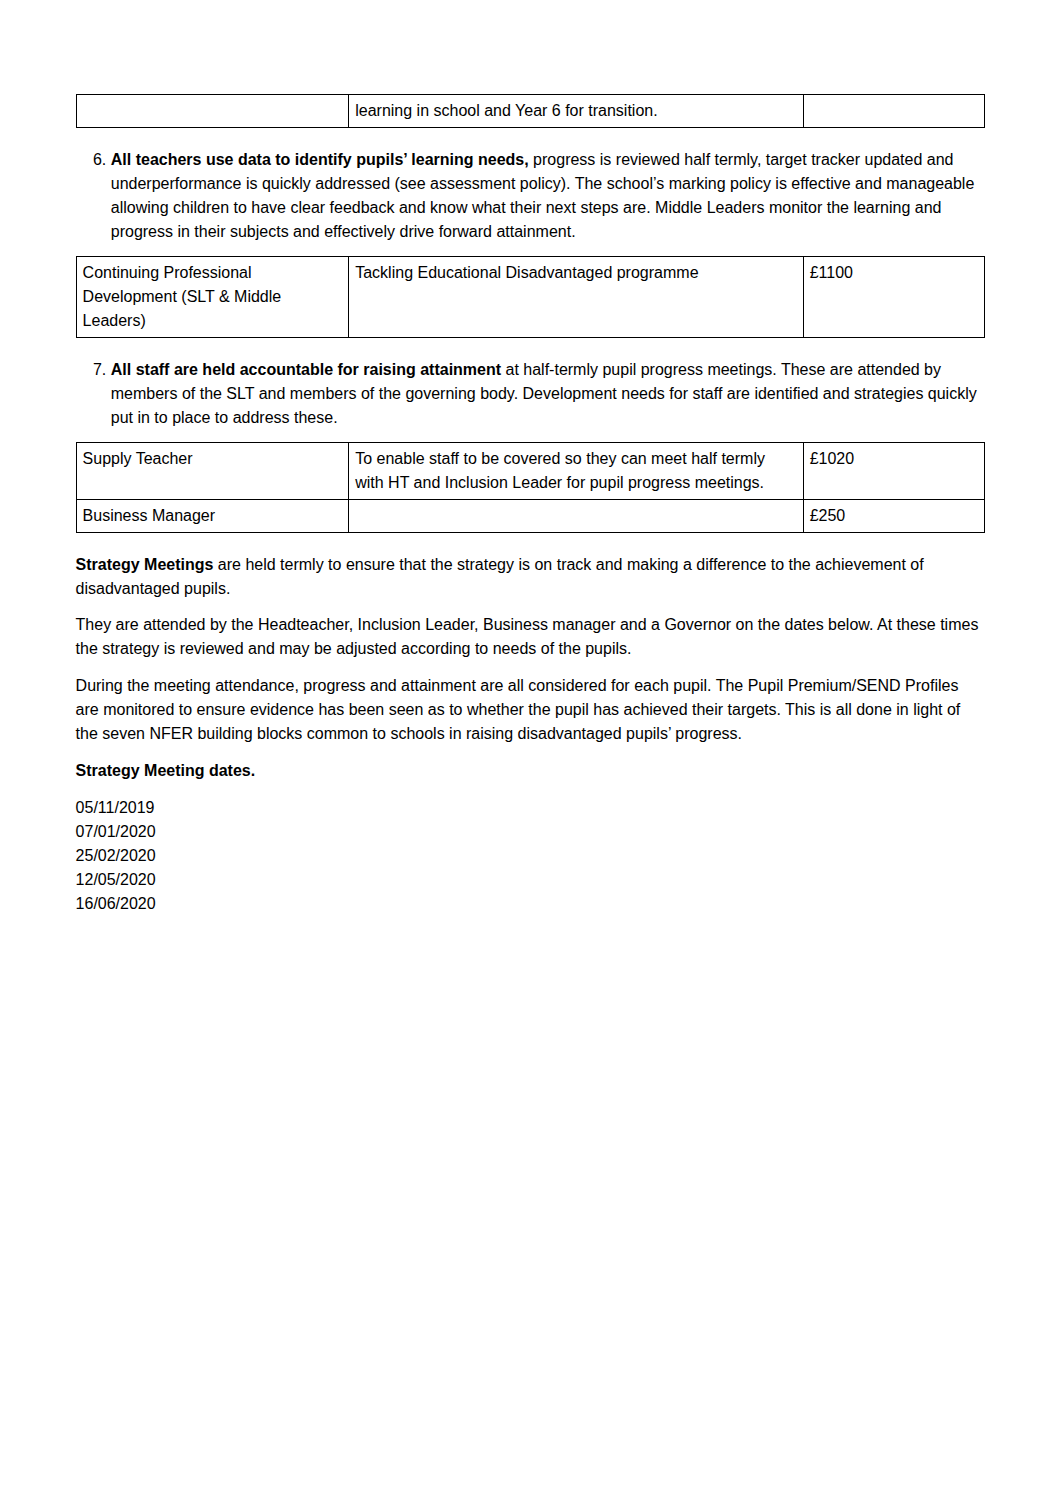| | learning in school and Year 6 for transition. | |
All teachers use data to identify pupils’ learning needs, progress is reviewed half termly, target tracker updated and underperformance is quickly addressed (see assessment policy). The school’s marking policy is effective and manageable allowing children to have clear feedback and know what their next steps are. Middle Leaders monitor the learning and progress in their subjects and effectively drive forward attainment.
| Continuing Professional Development (SLT & Middle Leaders) | Tackling Educational Disadvantaged programme | £1100 |
All staff are held accountable for raising attainment at half-termly pupil progress meetings. These are attended by members of the SLT and members of the governing body. Development needs for staff are identified and strategies quickly put in to place to address these.
| Supply Teacher | To enable staff to be covered so they can meet half termly with HT and Inclusion Leader for pupil progress meetings. | £1020 |
| Business Manager | | £250 |
Strategy Meetings are held termly to ensure that the strategy is on track and making a difference to the achievement of disadvantaged pupils.
They are attended by the Headteacher, Inclusion Leader, Business manager and a Governor on the dates below. At these times the strategy is reviewed and may be adjusted according to needs of the pupils.
During the meeting attendance, progress and attainment are all considered for each pupil. The Pupil Premium/SEND Profiles are monitored to ensure evidence has been seen as to whether the pupil has achieved their targets. This is all done in light of the seven NFER building blocks common to schools in raising disadvantaged pupils’ progress.
Strategy Meeting dates.
05/11/2019
07/01/2020
25/02/2020
12/05/2020
16/06/2020